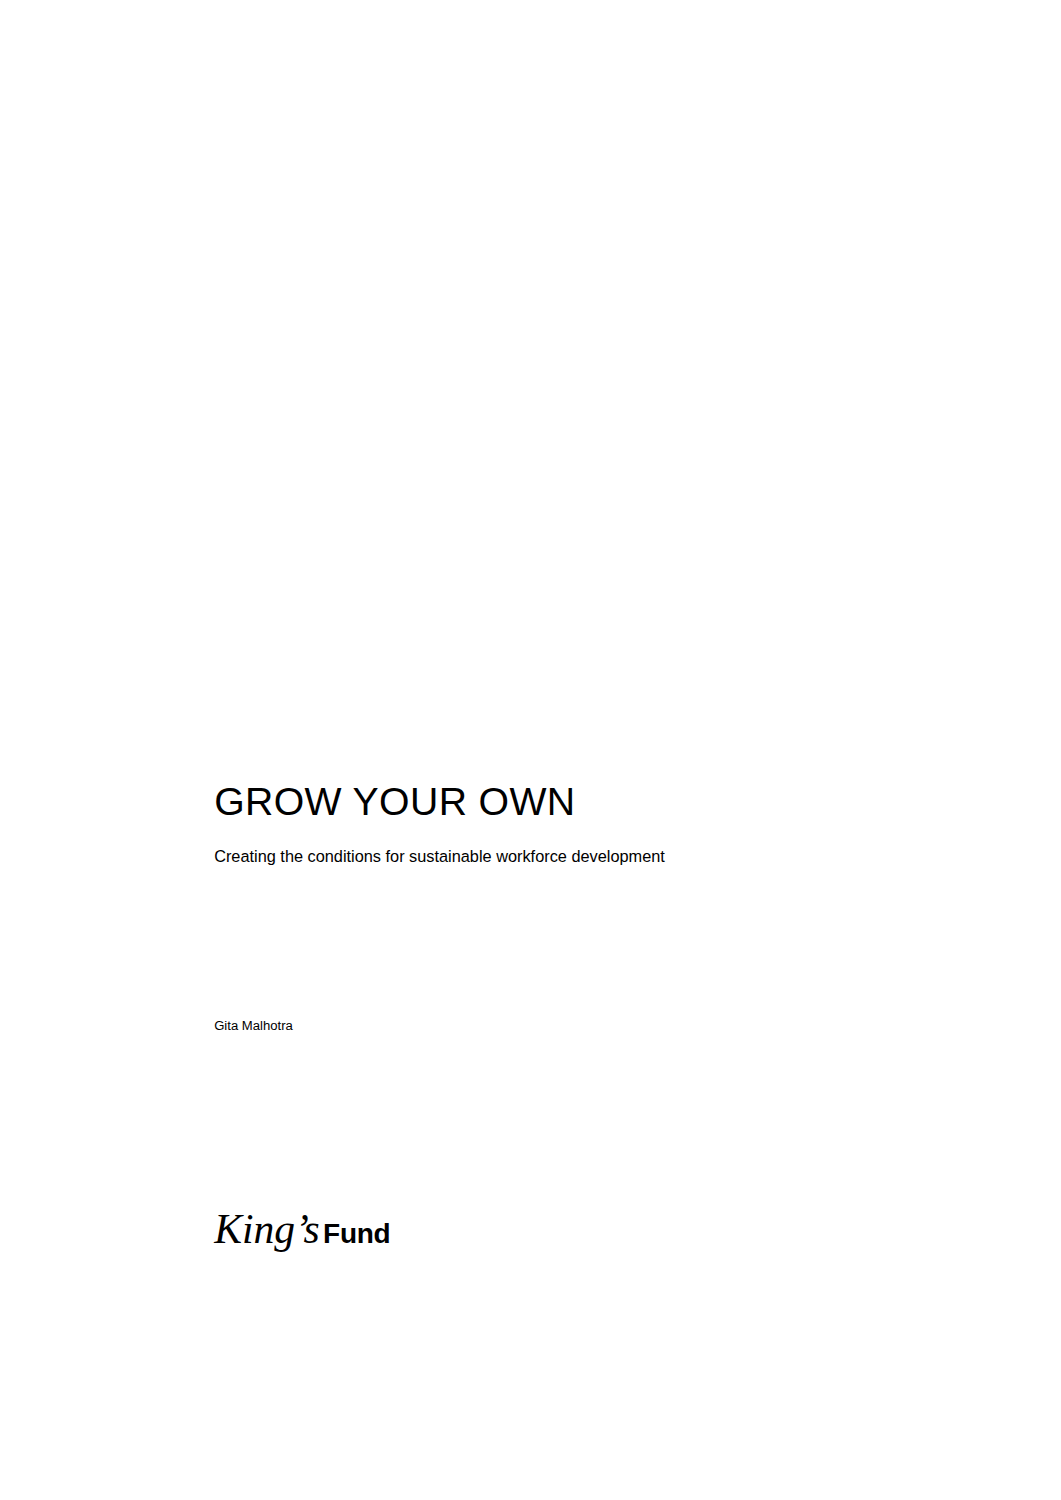GROW YOUR OWN
Creating the conditions for sustainable workforce development
Gita Malhotra
King’s Fund